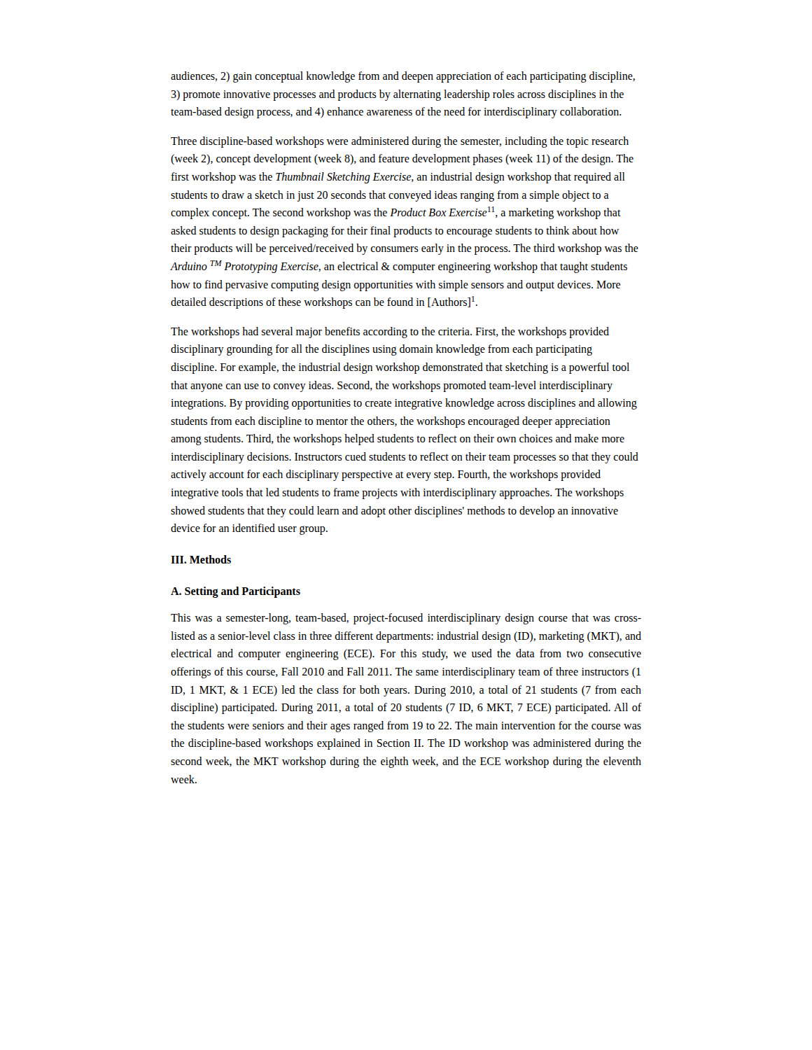audiences, 2) gain conceptual knowledge from and deepen appreciation of each participating discipline, 3) promote innovative processes and products by alternating leadership roles across disciplines in the team-based design process, and 4) enhance awareness of the need for interdisciplinary collaboration.
Three discipline-based workshops were administered during the semester, including the topic research (week 2), concept development (week 8), and feature development phases (week 11) of the design. The first workshop was the Thumbnail Sketching Exercise, an industrial design workshop that required all students to draw a sketch in just 20 seconds that conveyed ideas ranging from a simple object to a complex concept. The second workshop was the Product Box Exercise11, a marketing workshop that asked students to design packaging for their final products to encourage students to think about how their products will be perceived/received by consumers early in the process. The third workshop was the Arduino TM Prototyping Exercise, an electrical & computer engineering workshop that taught students how to find pervasive computing design opportunities with simple sensors and output devices. More detailed descriptions of these workshops can be found in [Authors]1.
The workshops had several major benefits according to the criteria. First, the workshops provided disciplinary grounding for all the disciplines using domain knowledge from each participating discipline. For example, the industrial design workshop demonstrated that sketching is a powerful tool that anyone can use to convey ideas. Second, the workshops promoted team-level interdisciplinary integrations. By providing opportunities to create integrative knowledge across disciplines and allowing students from each discipline to mentor the others, the workshops encouraged deeper appreciation among students. Third, the workshops helped students to reflect on their own choices and make more interdisciplinary decisions. Instructors cued students to reflect on their team processes so that they could actively account for each disciplinary perspective at every step. Fourth, the workshops provided integrative tools that led students to frame projects with interdisciplinary approaches. The workshops showed students that they could learn and adopt other disciplines' methods to develop an innovative device for an identified user group.
III. Methods
A. Setting and Participants
This was a semester-long, team-based, project-focused interdisciplinary design course that was cross-listed as a senior-level class in three different departments: industrial design (ID), marketing (MKT), and electrical and computer engineering (ECE). For this study, we used the data from two consecutive offerings of this course, Fall 2010 and Fall 2011. The same interdisciplinary team of three instructors (1 ID, 1 MKT, & 1 ECE) led the class for both years. During 2010, a total of 21 students (7 from each discipline) participated. During 2011, a total of 20 students (7 ID, 6 MKT, 7 ECE) participated. All of the students were seniors and their ages ranged from 19 to 22. The main intervention for the course was the discipline-based workshops explained in Section II. The ID workshop was administered during the second week, the MKT workshop during the eighth week, and the ECE workshop during the eleventh week.